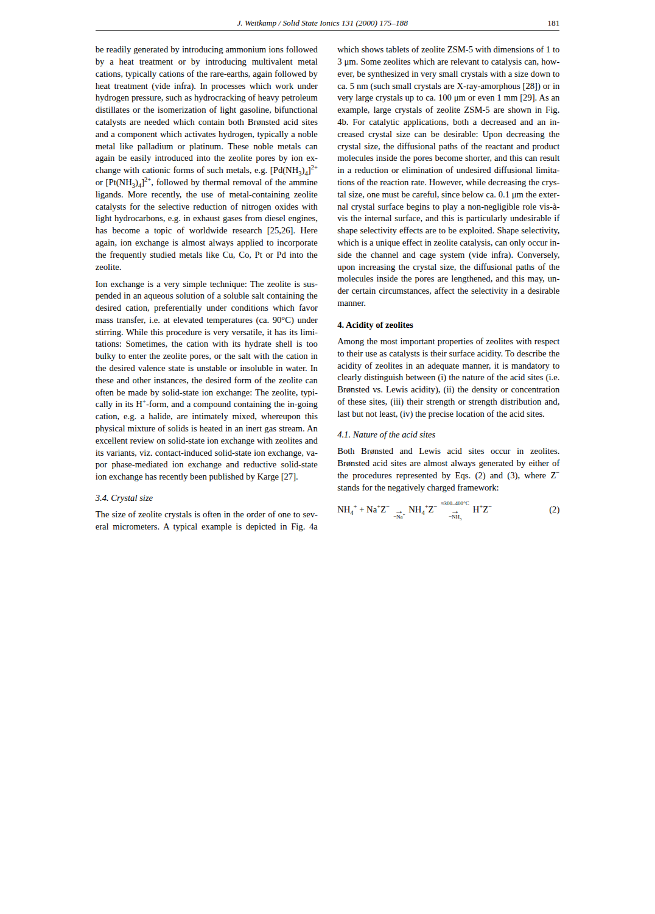J. Weitkamp / Solid State Ionics 131 (2000) 175–188 181
be readily generated by introducing ammonium ions followed by a heat treatment or by introducing multivalent metal cations, typically cations of the rare-earths, again followed by heat treatment (vide infra). In processes which work under hydrogen pressure, such as hydrocracking of heavy petroleum distillates or the isomerization of light gasoline, bifunctional catalysts are needed which contain both Brønsted acid sites and a component which activates hydrogen, typically a noble metal like palladium or platinum. These noble metals can again be easily introduced into the zeolite pores by ion exchange with cationic forms of such metals, e.g. [Pd(NH3)4]2+ or [Pt(NH3)4]2+, followed by thermal removal of the ammine ligands. More recently, the use of metal-containing zeolite catalysts for the selective reduction of nitrogen oxides with light hydrocarbons, e.g. in exhaust gases from diesel engines, has become a topic of worldwide research [25,26]. Here again, ion exchange is almost always applied to incorporate the frequently studied metals like Cu, Co, Pt or Pd into the zeolite.
Ion exchange is a very simple technique: The zeolite is suspended in an aqueous solution of a soluble salt containing the desired cation, preferentially under conditions which favor mass transfer, i.e. at elevated temperatures (ca. 90°C) under stirring. While this procedure is very versatile, it has its limitations: Sometimes, the cation with its hydrate shell is too bulky to enter the zeolite pores, or the salt with the cation in the desired valence state is unstable or insoluble in water. In these and other instances, the desired form of the zeolite can often be made by solid-state ion exchange: The zeolite, typically in its H+-form, and a compound containing the in-going cation, e.g. a halide, are intimately mixed, whereupon this physical mixture of solids is heated in an inert gas stream. An excellent review on solid-state ion exchange with zeolites and its variants, viz. contact-induced solid-state ion exchange, vapor phase-mediated ion exchange and reductive solid-state ion exchange has recently been published by Karge [27].
3.4. Crystal size
The size of zeolite crystals is often in the order of one to several micrometers. A typical example is depicted in Fig. 4a which shows tablets of zeolite ZSM-5 with dimensions of 1 to 3 μm. Some zeolites which are relevant to catalysis can, however, be synthesized in very small crystals with a size down to ca. 5 nm (such small crystals are X-ray-amorphous [28]) or in very large crystals up to ca. 100 μm or even 1 mm [29]. As an example, large crystals of zeolite ZSM-5 are shown in Fig. 4b. For catalytic applications, both a decreased and an increased crystal size can be desirable: Upon decreasing the crystal size, the diffusional paths of the reactant and product molecules inside the pores become shorter, and this can result in a reduction or elimination of undesired diffusional limitations of the reaction rate. However, while decreasing the crystal size, one must be careful, since below ca. 0.1 μm the external crystal surface begins to play a non-negligible role vis-à-vis the internal surface, and this is particularly undesirable if shape selectivity effects are to be exploited. Shape selectivity, which is a unique effect in zeolite catalysis, can only occur inside the channel and cage system (vide infra). Conversely, upon increasing the crystal size, the diffusional paths of the molecules inside the pores are lengthened, and this may, under certain circumstances, affect the selectivity in a desirable manner.
4. Acidity of zeolites
Among the most important properties of zeolites with respect to their use as catalysts is their surface acidity. To describe the acidity of zeolites in an adequate manner, it is mandatory to clearly distinguish between (i) the nature of the acid sites (i.e. Brønsted vs. Lewis acidity), (ii) the density or concentration of these sites, (iii) their strength or strength distribution and, last but not least, (iv) the precise location of the acid sites.
4.1. Nature of the acid sites
Both Brønsted and Lewis acid sites occur in zeolites. Brønsted acid sites are almost always generated by either of the procedures represented by Eqs. (2) and (3), where Z− stands for the negatively charged framework:
NH4+ + Na+Z− → −Na+ NH4+Z− ≈300–400°C → −NH3 H+Z− (2)